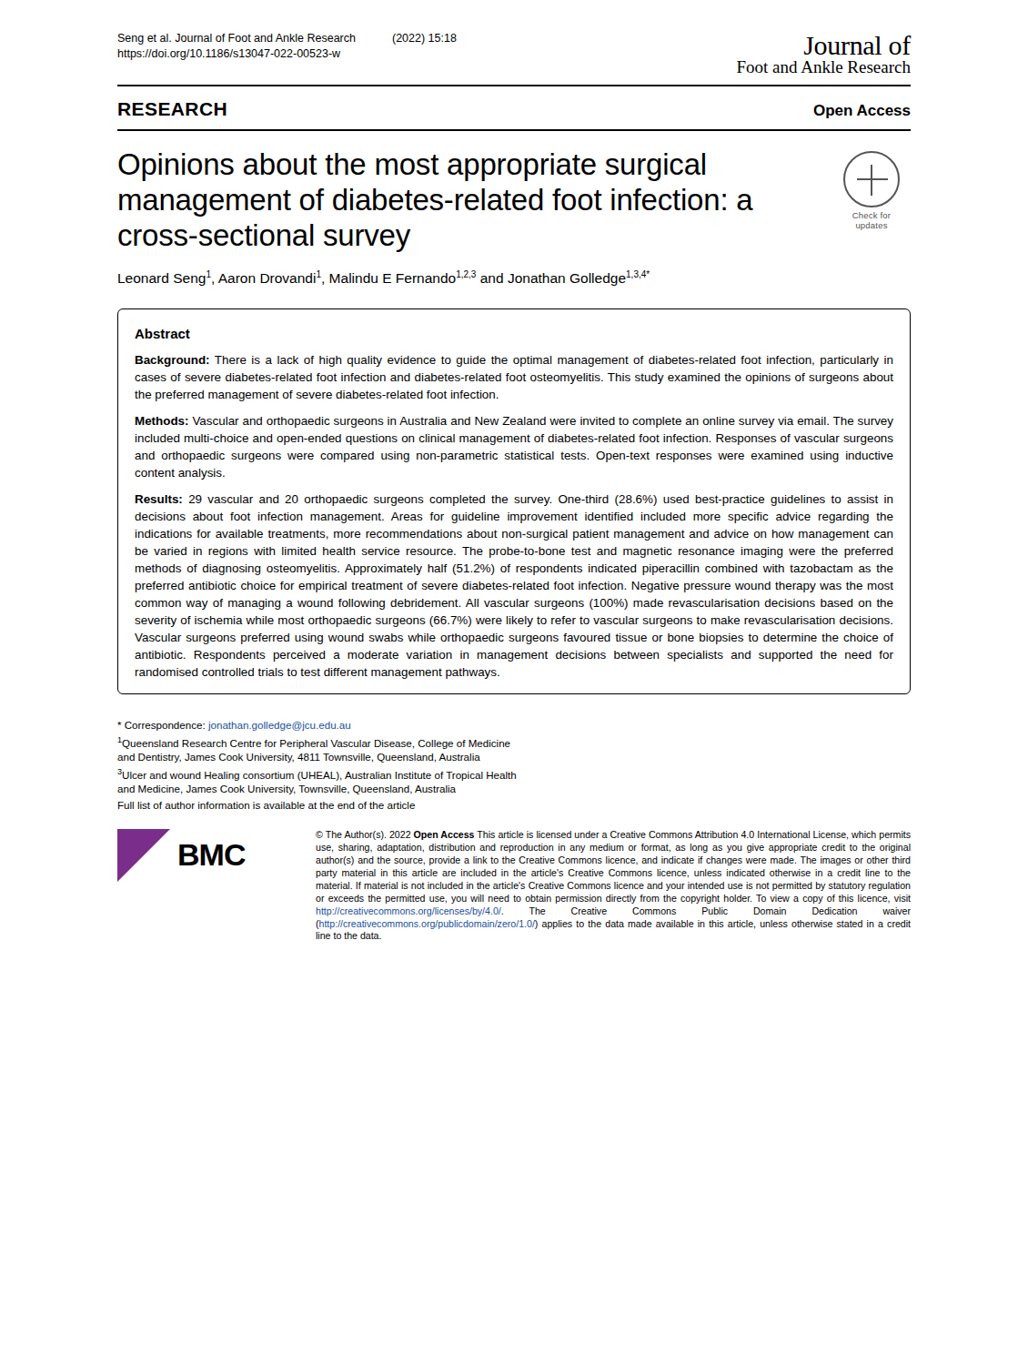Seng et al. Journal of Foot and Ankle Research https://doi.org/10.1186/s13047-022-00523-w
(2022) 15:18
Journal of Foot and Ankle Research
RESEARCH
Open Access
Opinions about the most appropriate surgical management of diabetes-related foot infection: a cross-sectional survey
Check for
updates
Leonard Seng1, Aaron Drovandi1, Malindu E Fernando1,2,3 and Jonathan Golledge1,3,4*
Abstract
Background: There is a lack of high quality evidence to guide the optimal management of diabetes-related foot infection, particularly in cases of severe diabetes-related foot infection and diabetes-related foot osteomyelitis. This study examined the opinions of surgeons about the preferred management of severe diabetes-related foot infection.
Methods: Vascular and orthopaedic surgeons in Australia and New Zealand were invited to complete an online survey via email. The survey included multi-choice and open-ended questions on clinical management of diabetes-related foot infection. Responses of vascular surgeons and orthopaedic surgeons were compared using non-parametric statistical tests. Open-text responses were examined using inductive content analysis.
Results: 29 vascular and 20 orthopaedic surgeons completed the survey. One-third (28.6%) used best-practice guidelines to assist in decisions about foot infection management. Areas for guideline improvement identified included more specific advice regarding the indications for available treatments, more recommendations about non-surgical patient management and advice on how management can be varied in regions with limited health service resource. The probe-to-bone test and magnetic resonance imaging were the preferred methods of diagnosing osteomyelitis. Approximately half (51.2%) of respondents indicated piperacillin combined with tazobactam as the preferred antibiotic choice for empirical treatment of severe diabetes-related foot infection. Negative pressure wound therapy was the most common way of managing a wound following debridement. All vascular surgeons (100%) made revascularisation decisions based on the severity of ischemia while most orthopaedic surgeons (66.7%) were likely to refer to vascular surgeons to make revascularisation decisions. Vascular surgeons preferred using wound swabs while orthopaedic surgeons favoured tissue or bone biopsies to determine the choice of antibiotic. Respondents perceived a moderate variation in management decisions between specialists and supported the need for randomised controlled trials to test different management pathways.
* Correspondence: jonathan.golledge@jcu.edu.au
1Queensland Research Centre for Peripheral Vascular Disease, College of Medicine and Dentistry, James Cook University, 4811 Townsville, Queensland, Australia
3Ulcer and wound Healing consortium (UHEAL), Australian Institute of Tropical Health and Medicine, James Cook University, Townsville, Queensland, Australia
Full list of author information is available at the end of the article
BMC
© The Author(s). 2022 Open Access This article is licensed under a Creative Commons Attribution 4.0 International License, which permits use, sharing, adaptation, distribution and reproduction in any medium or format, as long as you give appropriate credit to the original author(s) and the source, provide a link to the Creative Commons licence, and indicate if changes were made. The images or other third party material in this article are included in the article's Creative Commons licence, unless indicated otherwise in a credit line to the material. If material is not included in the article's Creative Commons licence and your intended use is not permitted by statutory regulation or exceeds the permitted use, you will need to obtain permission directly from the copyright holder. To view a copy of this licence, visit http://creativecommons.org/licenses/by/4.0/. The Creative Commons Public Domain Dedication waiver (http://creativecommons.org/publicdomain/zero/1.0/) applies to the data made available in this article, unless otherwise stated in a credit line to the data.